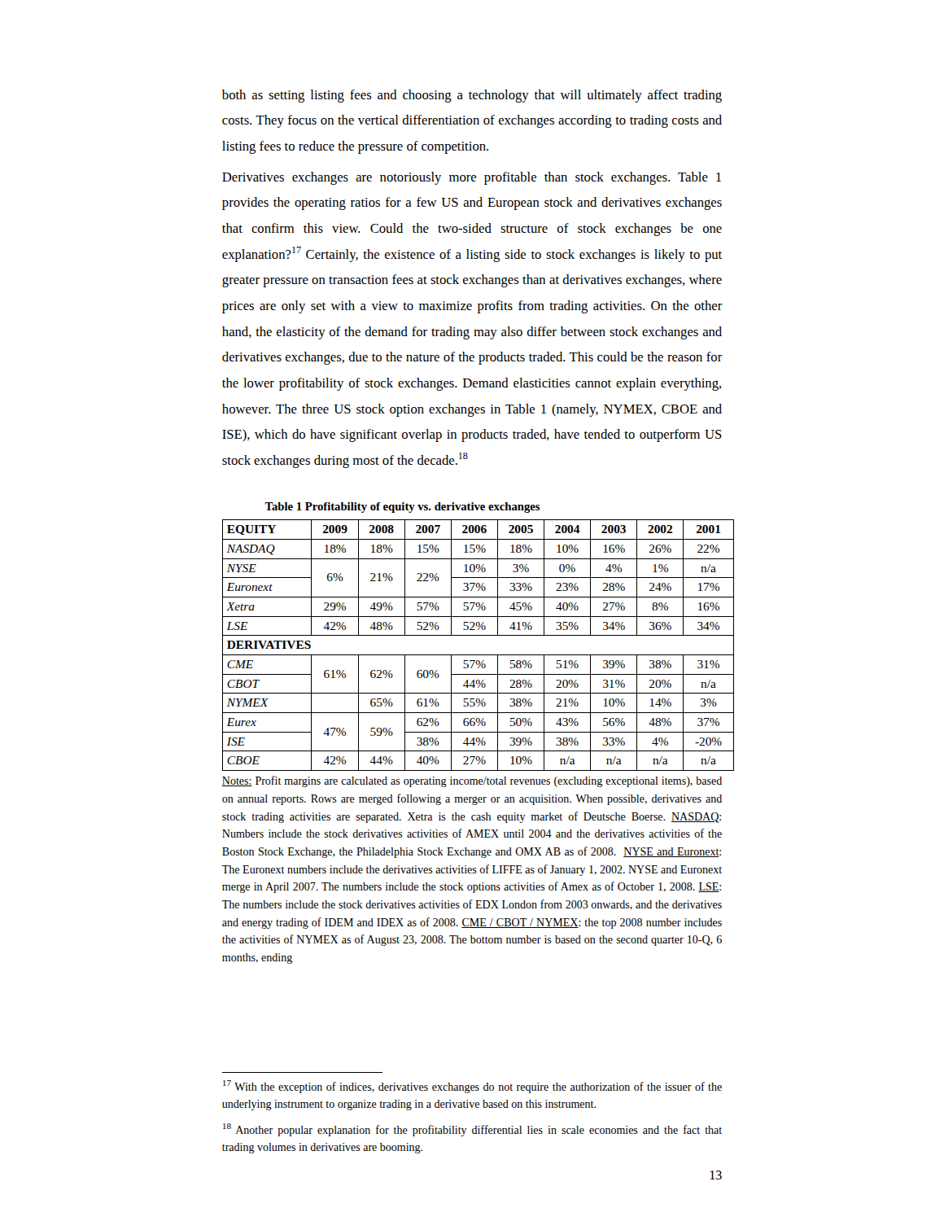both as setting listing fees and choosing a technology that will ultimately affect trading costs. They focus on the vertical differentiation of exchanges according to trading costs and listing fees to reduce the pressure of competition.
Derivatives exchanges are notoriously more profitable than stock exchanges. Table 1 provides the operating ratios for a few US and European stock and derivatives exchanges that confirm this view. Could the two-sided structure of stock exchanges be one explanation?17 Certainly, the existence of a listing side to stock exchanges is likely to put greater pressure on transaction fees at stock exchanges than at derivatives exchanges, where prices are only set with a view to maximize profits from trading activities. On the other hand, the elasticity of the demand for trading may also differ between stock exchanges and derivatives exchanges, due to the nature of the products traded. This could be the reason for the lower profitability of stock exchanges. Demand elasticities cannot explain everything, however. The three US stock option exchanges in Table 1 (namely, NYMEX, CBOE and ISE), which do have significant overlap in products traded, have tended to outperform US stock exchanges during most of the decade.18
Table 1 Profitability of equity vs. derivative exchanges
| EQUITY | 2009 | 2008 | 2007 | 2006 | 2005 | 2004 | 2003 | 2002 | 2001 |
| --- | --- | --- | --- | --- | --- | --- | --- | --- | --- |
| NASDAQ | 18% | 18% | 15% | 15% | 18% | 10% | 16% | 26% | 22% |
| NYSE | 6% | 21% | 22% | 10% | 3% | 0% | 4% | 1% | n/a |
| Euronext | 37% | 33% | 23% | 28% | 24% | 17% |
| Xetra | 29% | 49% | 57% | 57% | 45% | 40% | 27% | 8% | 16% |
| LSE | 42% | 48% | 52% | 52% | 41% | 35% | 34% | 36% | 34% |
| DERIVATIVES |
| CME | 61% | 62% | 60% | 57% | 58% | 51% | 39% | 38% | 31% |
| CBOT | 44% | 28% | 20% | 31% | 20% | n/a |
| NYMEX | | 65% | 61% | 55% | 38% | 21% | 10% | 14% | 3% |
| Eurex | 47% | 59% | 62% | 66% | 50% | 43% | 56% | 48% | 37% |
| ISE | 38% | 44% | 39% | 38% | 33% | 4% | -20% |
| CBOE | 42% | 44% | 40% | 27% | 10% | n/a | n/a | n/a | n/a |
Notes: Profit margins are calculated as operating income/total revenues (excluding exceptional items), based on annual reports. Rows are merged following a merger or an acquisition. When possible, derivatives and stock trading activities are separated. Xetra is the cash equity market of Deutsche Boerse. NASDAQ: Numbers include the stock derivatives activities of AMEX until 2004 and the derivatives activities of the Boston Stock Exchange, the Philadelphia Stock Exchange and OMX AB as of 2008. NYSE and Euronext: The Euronext numbers include the derivatives activities of LIFFE as of January 1, 2002. NYSE and Euronext merge in April 2007. The numbers include the stock options activities of Amex as of October 1, 2008. LSE: The numbers include the stock derivatives activities of EDX London from 2003 onwards, and the derivatives and energy trading of IDEM and IDEX as of 2008. CME / CBOT / NYMEX: the top 2008 number includes the activities of NYMEX as of August 23, 2008. The bottom number is based on the second quarter 10-Q, 6 months, ending
17 With the exception of indices, derivatives exchanges do not require the authorization of the issuer of the underlying instrument to organize trading in a derivative based on this instrument.
18 Another popular explanation for the profitability differential lies in scale economies and the fact that trading volumes in derivatives are booming.
13